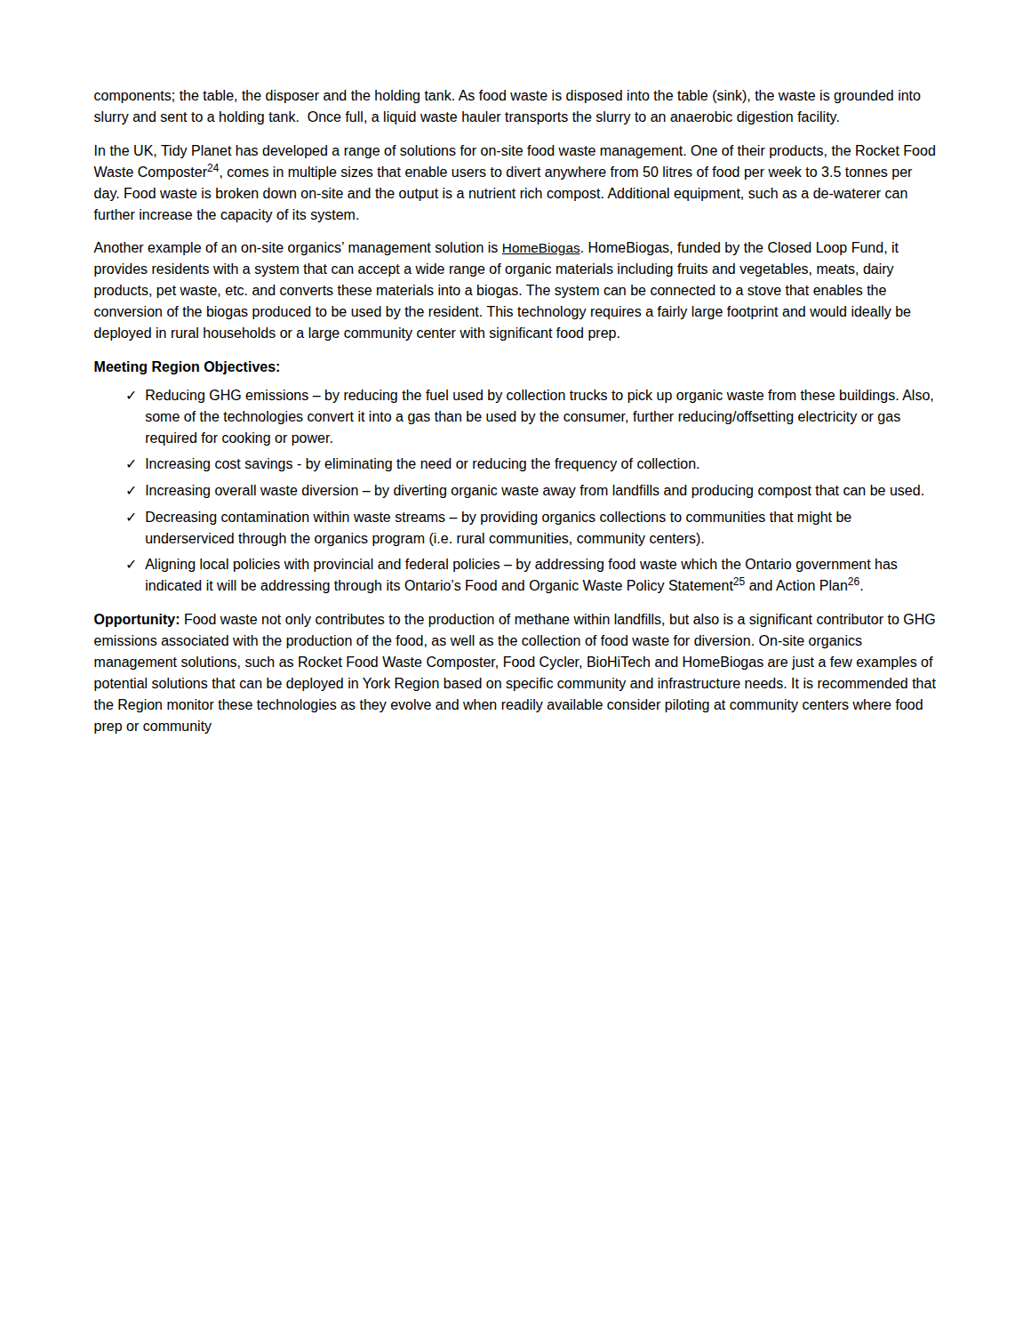components; the table, the disposer and the holding tank. As food waste is disposed into the table (sink), the waste is grounded into slurry and sent to a holding tank. Once full, a liquid waste hauler transports the slurry to an anaerobic digestion facility.
In the UK, Tidy Planet has developed a range of solutions for on-site food waste management. One of their products, the Rocket Food Waste Composter24, comes in multiple sizes that enable users to divert anywhere from 50 litres of food per week to 3.5 tonnes per day. Food waste is broken down on-site and the output is a nutrient rich compost. Additional equipment, such as a de-waterer can further increase the capacity of its system.
Another example of an on-site organics’ management solution is HomeBiogas. HomeBiogas, funded by the Closed Loop Fund, it provides residents with a system that can accept a wide range of organic materials including fruits and vegetables, meats, dairy products, pet waste, etc. and converts these materials into a biogas. The system can be connected to a stove that enables the conversion of the biogas produced to be used by the resident. This technology requires a fairly large footprint and would ideally be deployed in rural households or a large community center with significant food prep.
Meeting Region Objectives:
Reducing GHG emissions – by reducing the fuel used by collection trucks to pick up organic waste from these buildings. Also, some of the technologies convert it into a gas than be used by the consumer, further reducing/offsetting electricity or gas required for cooking or power.
Increasing cost savings - by eliminating the need or reducing the frequency of collection.
Increasing overall waste diversion – by diverting organic waste away from landfills and producing compost that can be used.
Decreasing contamination within waste streams – by providing organics collections to communities that might be underserviced through the organics program (i.e. rural communities, community centers).
Aligning local policies with provincial and federal policies – by addressing food waste which the Ontario government has indicated it will be addressing through its Ontario’s Food and Organic Waste Policy Statement25 and Action Plan26.
Opportunity: Food waste not only contributes to the production of methane within landfills, but also is a significant contributor to GHG emissions associated with the production of the food, as well as the collection of food waste for diversion. On-site organics management solutions, such as Rocket Food Waste Composter, Food Cycler, BioHiTech and HomeBiogas are just a few examples of potential solutions that can be deployed in York Region based on specific community and infrastructure needs. It is recommended that the Region monitor these technologies as they evolve and when readily available consider piloting at community centers where food prep or community